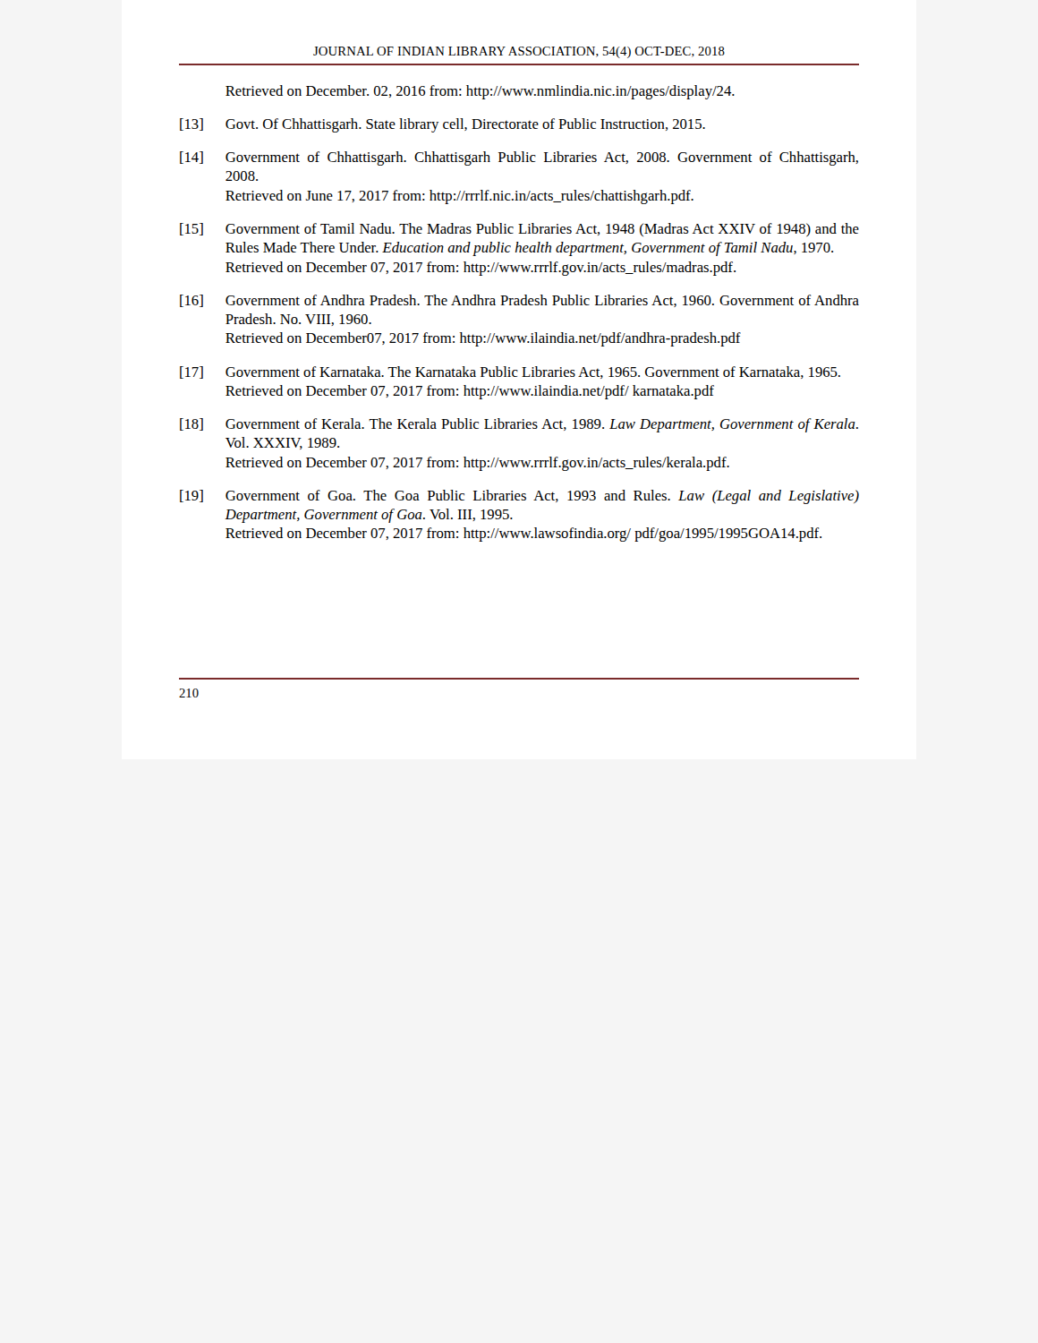JOURNAL OF INDIAN LIBRARY ASSOCIATION, 54(4) OCT-DEC, 2018
Retrieved on December. 02, 2016 from: http://www.nmlindia.nic.in/pages/display/24.
[13] Govt. Of Chhattisgarh. State library cell, Directorate of Public Instruction, 2015.
[14] Government of Chhattisgarh. Chhattisgarh Public Libraries Act, 2008. Government of Chhattisgarh, 2008.
Retrieved on June 17, 2017 from: http://rrrlf.nic.in/acts_rules/chattishgarh.pdf.
[15] Government of Tamil Nadu. The Madras Public Libraries Act, 1948 (Madras Act XXIV of 1948) and the Rules Made There Under. Education and public health department, Government of Tamil Nadu, 1970.
Retrieved on December 07, 2017 from: http://www.rrrlf.gov.in/acts_rules/madras.pdf.
[16] Government of Andhra Pradesh. The Andhra Pradesh Public Libraries Act, 1960. Government of Andhra Pradesh. No. VIII, 1960.
Retrieved on December07, 2017 from: http://www.ilaindia.net/pdf/andhra-pradesh.pdf
[17] Government of Karnataka. The Karnataka Public Libraries Act, 1965. Government of Karnataka, 1965.
Retrieved on December 07, 2017 from: http://www.ilaindia.net/pdf/ karnataka.pdf
[18] Government of Kerala. The Kerala Public Libraries Act, 1989. Law Department, Government of Kerala. Vol. XXXIV, 1989.
Retrieved on December 07, 2017 from: http://www.rrrlf.gov.in/acts_rules/kerala.pdf.
[19] Government of Goa. The Goa Public Libraries Act, 1993 and Rules. Law (Legal and Legislative) Department, Government of Goa. Vol. III, 1995.
Retrieved on December 07, 2017 from: http://www.lawsofindia.org/ pdf/goa/1995/1995GOA14.pdf.
210